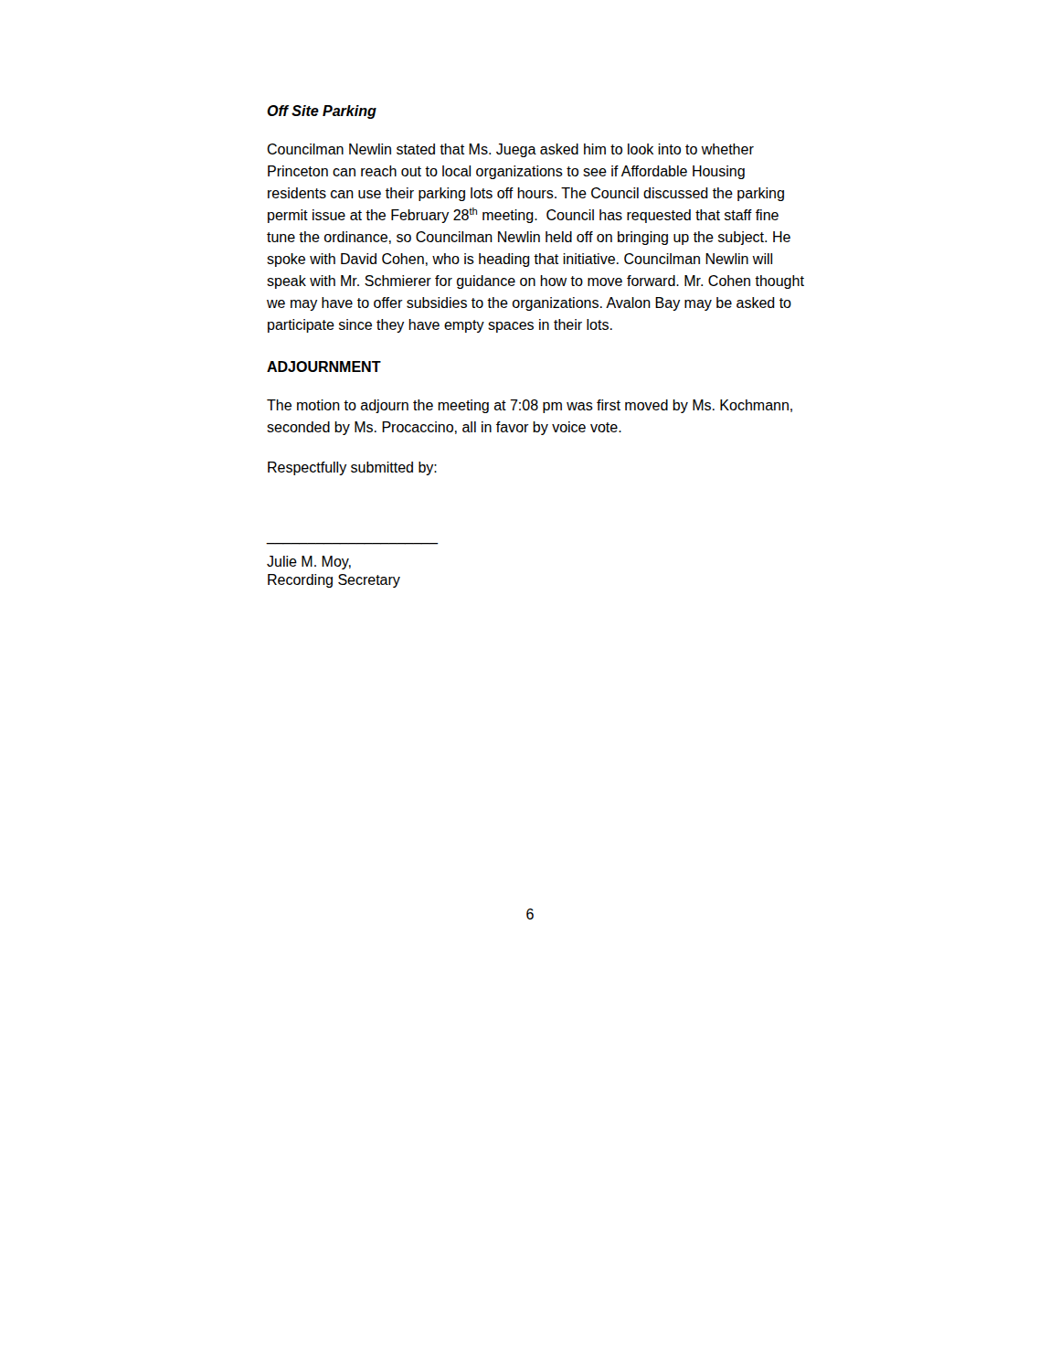Off Site Parking
Councilman Newlin stated that Ms. Juega asked him to look into to whether Princeton can reach out to local organizations to see if Affordable Housing residents can use their parking lots off hours. The Council discussed the parking permit issue at the February 28th meeting. Council has requested that staff fine tune the ordinance, so Councilman Newlin held off on bringing up the subject. He spoke with David Cohen, who is heading that initiative. Councilman Newlin will speak with Mr. Schmierer for guidance on how to move forward. Mr. Cohen thought we may have to offer subsidies to the organizations. Avalon Bay may be asked to participate since they have empty spaces in their lots.
Adjournment
The motion to adjourn the meeting at 7:08 pm was first moved by Ms. Kochmann, seconded by Ms. Procaccino, all in favor by voice vote.
Respectfully submitted by:
_____________________
Julie M. Moy,
Recording Secretary
6